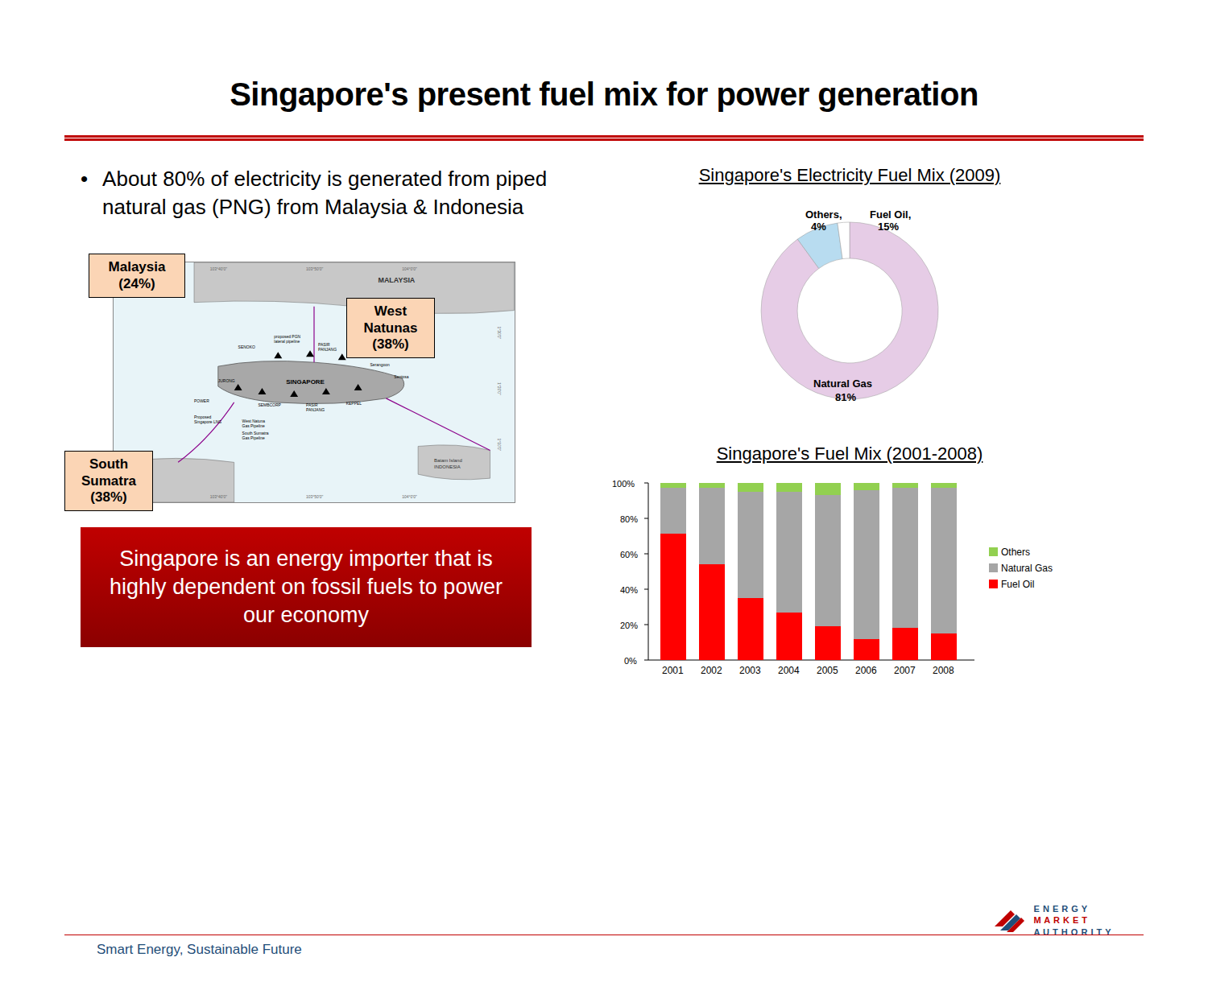Singapore's present fuel mix for power generation
• About 80% of electricity is generated from piped natural gas (PNG) from Malaysia & Indonesia
MALAYSIA SINGAPORE Batam Island INDONESIA SENOKO PASIR PANJANG JURONG POWER SEMBCORP PASIR PANJANG KEPPEL Proposed Singapore LNG West Natuna Gas Pipeline South Sumatra Gas Pipeline proposed PGN lateral pipeline Serangoon Sentosa 103°30'0" 103°40'0" 103°50'0" 104°0'0" 103°30'0" 103°40'0" 103°50'0" 104°0'0" 1°30'0" 1°20'0" 1°10'0"
Malaysia
(24%)
West
Natunas
(38%)
South
Sumatra
(38%)
Singapore is an energy importer that is highly dependent on fossil fuels to power our economy
Singapore's Electricity Fuel Mix (2009)
Others, 4% Fuel Oil, 15% Natural Gas 81%
Singapore's Fuel Mix (2001-2008)
100% 80% 60% 40% 20% 0% 2001 2002 2003 2004 2005 2006 2007 2008 Others Natural Gas Fuel Oil
E N E R G Y
M A R K E T
A U T H O R I T Y
Smart Energy, Sustainable Future